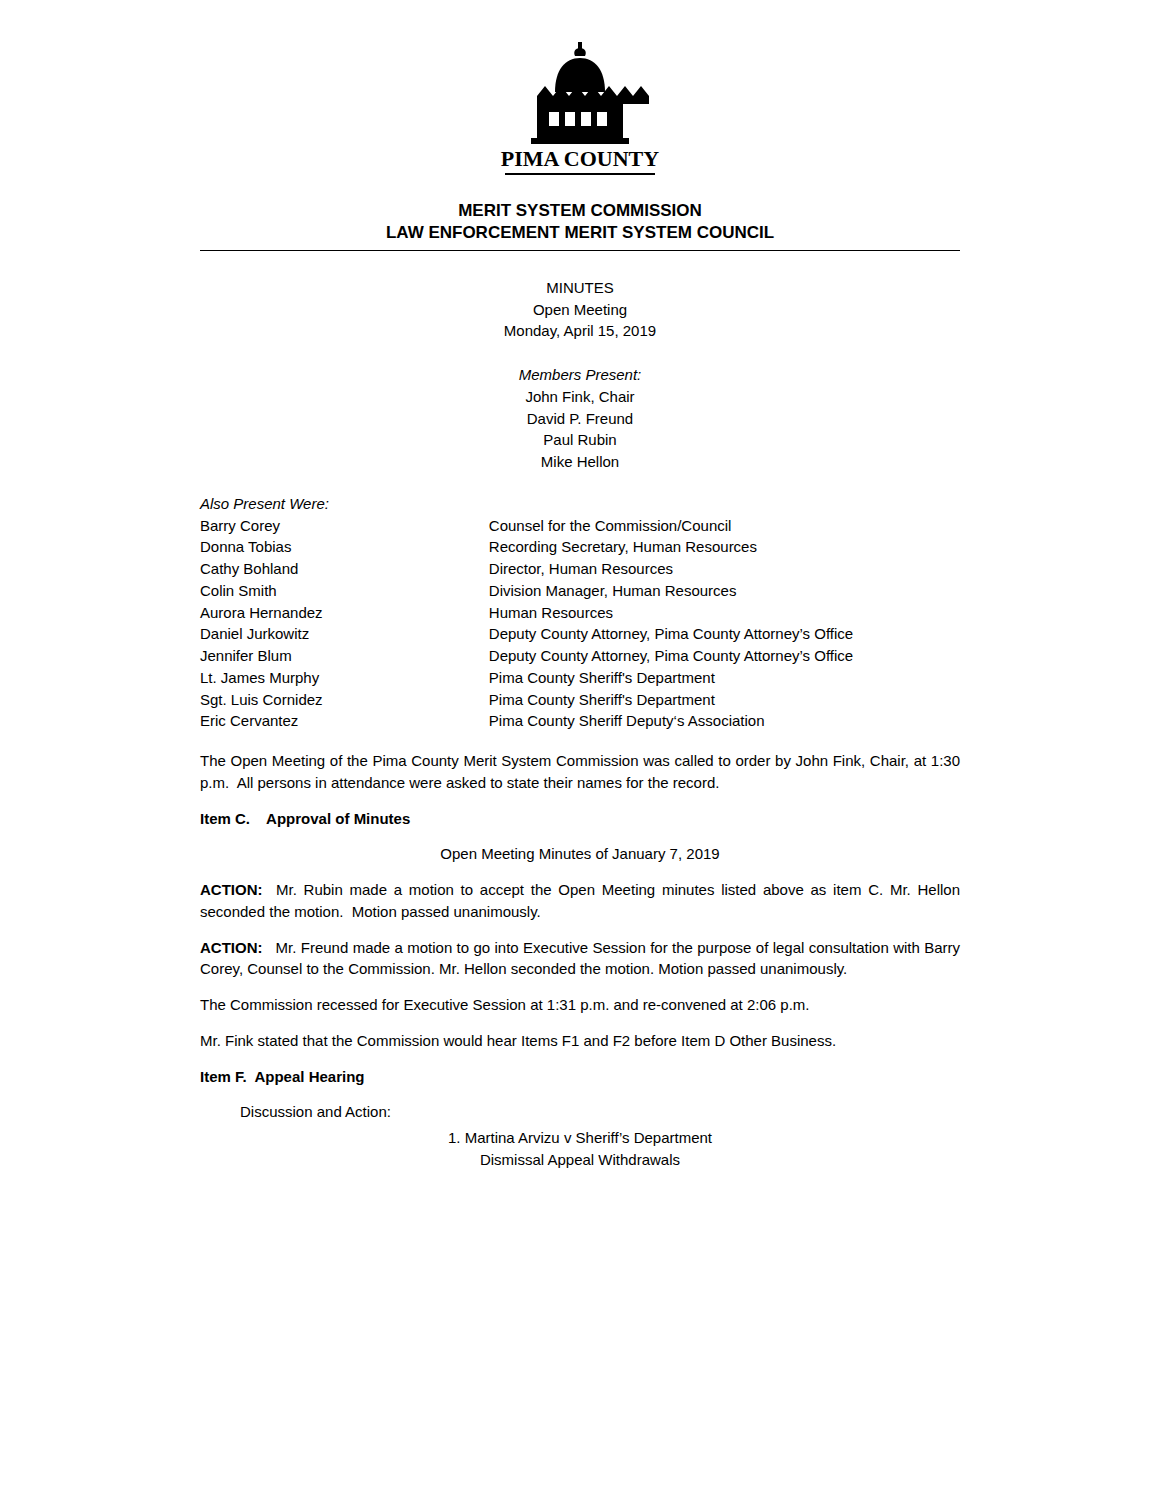PIMA COUNTY
MERIT SYSTEM COMMISSION
LAW ENFORCEMENT MERIT SYSTEM COUNCIL
MINUTES
Open Meeting
Monday, April 15, 2019
Members Present:
John Fink, Chair
David P. Freund
Paul Rubin
Mike Hellon
Also Present Were:
| Barry Corey | Counsel for the Commission/Council |
| Donna Tobias | Recording Secretary, Human Resources |
| Cathy Bohland | Director, Human Resources |
| Colin Smith | Division Manager, Human Resources |
| Aurora Hernandez | Human Resources |
| Daniel Jurkowitz | Deputy County Attorney, Pima County Attorney’s Office |
| Jennifer Blum | Deputy County Attorney, Pima County Attorney’s Office |
| Lt. James Murphy | Pima County Sheriff's Department |
| Sgt. Luis Cornidez | Pima County Sheriff's Department |
| Eric Cervantez | Pima County Sheriff Deputy‘s Association |
The Open Meeting of the Pima County Merit System Commission was called to order by John Fink, Chair, at 1:30 p.m. All persons in attendance were asked to state their names for the record.
Item C. Approval of Minutes
Open Meeting Minutes of January 7, 2019
ACTION: Mr. Rubin made a motion to accept the Open Meeting minutes listed above as item C. Mr. Hellon seconded the motion. Motion passed unanimously.
ACTION: Mr. Freund made a motion to go into Executive Session for the purpose of legal consultation with Barry Corey, Counsel to the Commission. Mr. Hellon seconded the motion. Motion passed unanimously.
The Commission recessed for Executive Session at 1:31 p.m. and re-convened at 2:06 p.m.
Mr. Fink stated that the Commission would hear Items F1 and F2 before Item D Other Business.
Item F. Appeal Hearing
Discussion and Action:
1. Martina Arvizu v Sheriff’s Department
Dismissal Appeal Withdrawals